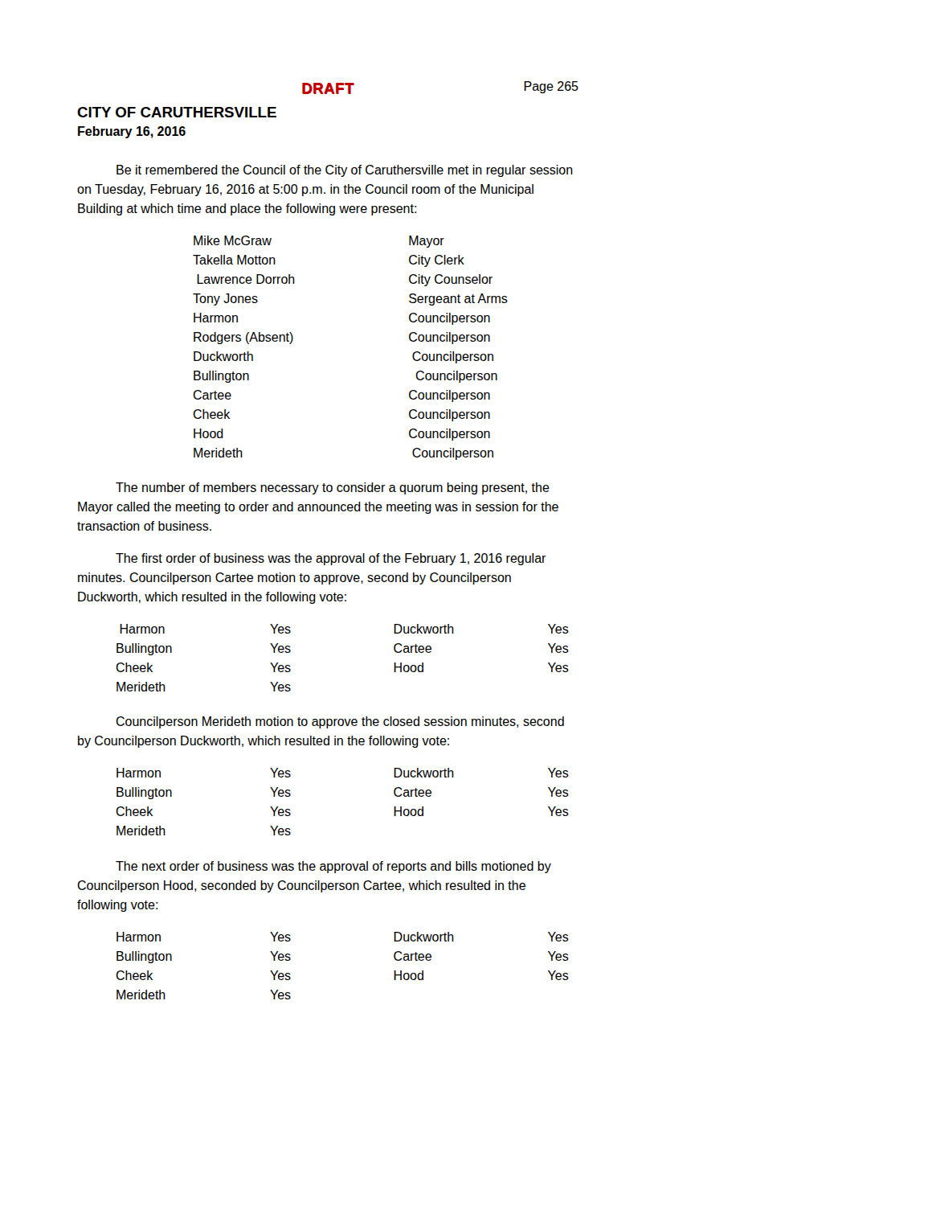Page 265 DRAFT
CITY OF CARUTHERSVILLE
February 16, 2016
Be it remembered the Council of the City of Caruthersville met in regular session on Tuesday, February 16, 2016 at 5:00 p.m. in the Council room of the Municipal Building at which time and place the following were present:
| Mike McGraw | Mayor |
| Takella Motton | City Clerk |
| Lawrence Dorroh | City Counselor |
| Tony Jones | Sergeant at Arms |
| Harmon | Councilperson |
| Rodgers (Absent) | Councilperson |
| Duckworth | Councilperson |
| Bullington | Councilperson |
| Cartee | Councilperson |
| Cheek | Councilperson |
| Hood | Councilperson |
| Merideth | Councilperson |
The number of members necessary to consider a quorum being present, the Mayor called the meeting to order and announced the meeting was in session for the transaction of business.
The first order of business was the approval of the February 1, 2016 regular minutes. Councilperson Cartee motion to approve, second by Councilperson Duckworth, which resulted in the following vote:
| Harmon | Yes | Duckworth | Yes |
| Bullington | Yes | Cartee | Yes |
| Cheek | Yes | Hood | Yes |
| Merideth | Yes | | |
Councilperson Merideth motion to approve the closed session minutes, second by Councilperson Duckworth, which resulted in the following vote:
| Harmon | Yes | Duckworth | Yes |
| Bullington | Yes | Cartee | Yes |
| Cheek | Yes | Hood | Yes |
| Merideth | Yes | | |
The next order of business was the approval of reports and bills motioned by Councilperson Hood, seconded by Councilperson Cartee, which resulted in the following vote:
| Harmon | Yes | Duckworth | Yes |
| Bullington | Yes | Cartee | Yes |
| Cheek | Yes | Hood | Yes |
| Merideth | Yes | | |